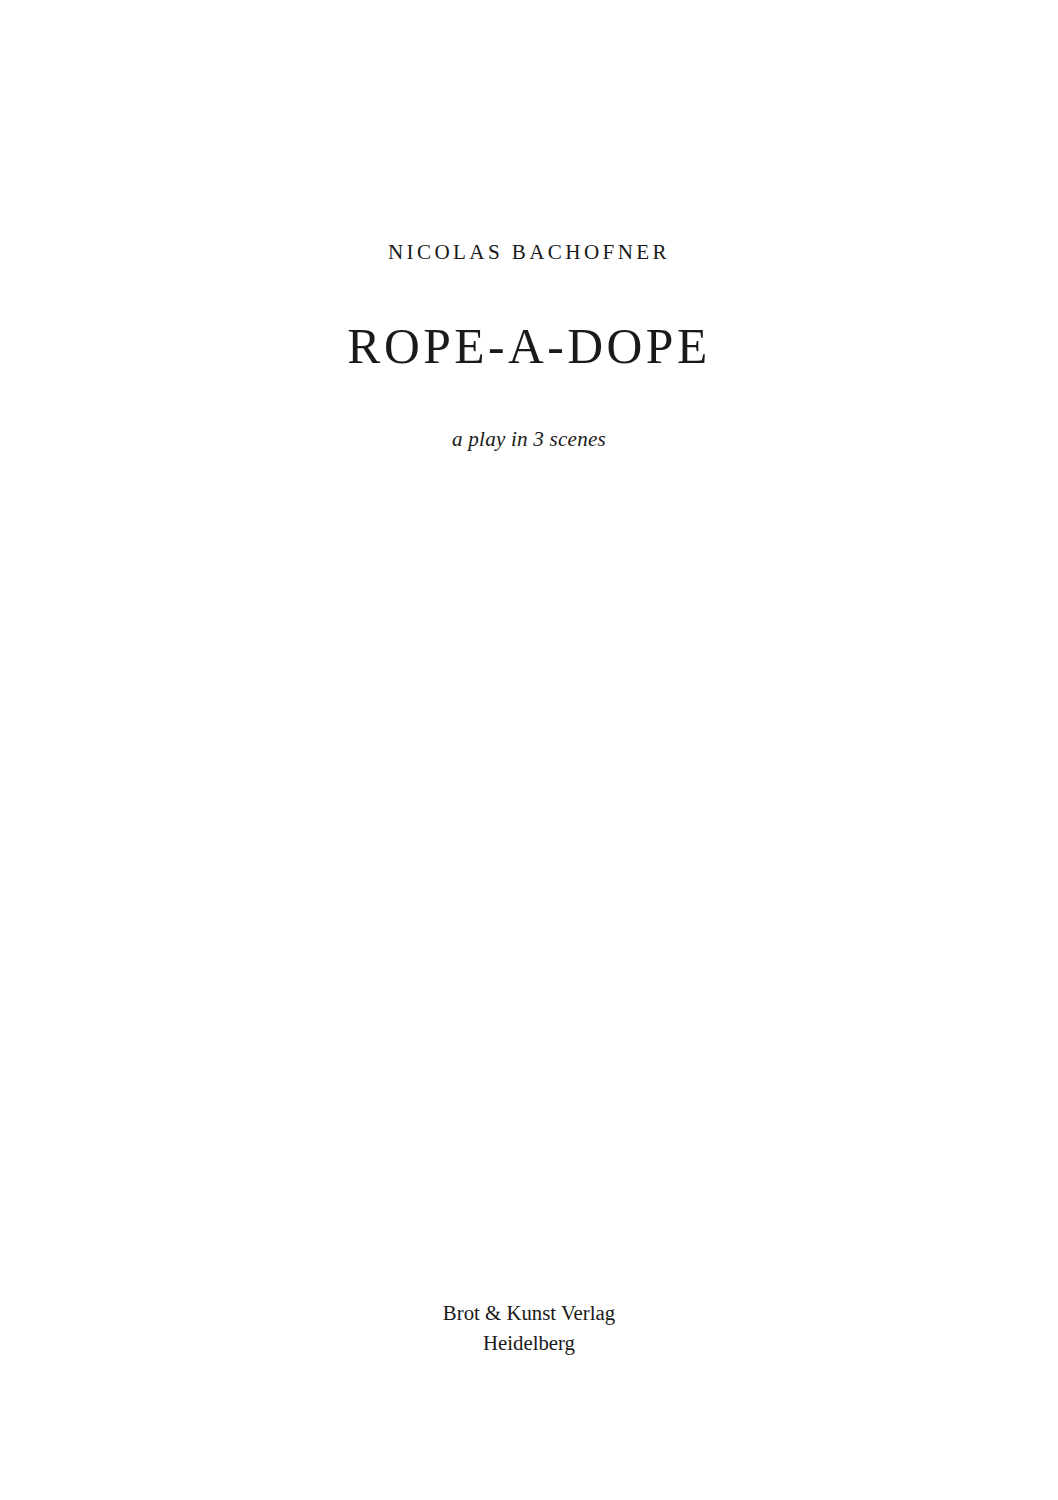Nicolas Bachofner
Rope-a-Dope
a play in 3 scenes
Brot & Kunst Verlag Heidelberg